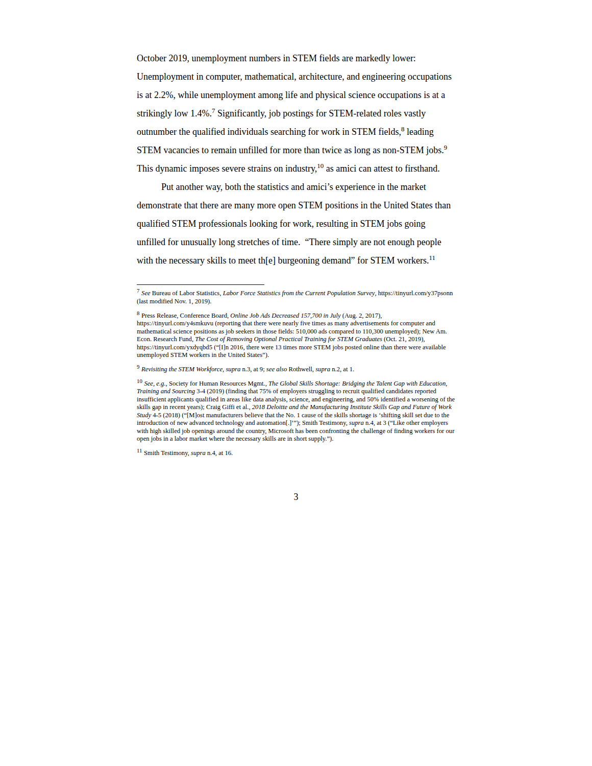October 2019, unemployment numbers in STEM fields are markedly lower: Unemployment in computer, mathematical, architecture, and engineering occupations is at 2.2%, while unemployment among life and physical science occupations is at a strikingly low 1.4%.7 Significantly, job postings for STEM-related roles vastly outnumber the qualified individuals searching for work in STEM fields,8 leading STEM vacancies to remain unfilled for more than twice as long as non-STEM jobs.9 This dynamic imposes severe strains on industry,10 as amici can attest to firsthand.
Put another way, both the statistics and amici’s experience in the market demonstrate that there are many more open STEM positions in the United States than qualified STEM professionals looking for work, resulting in STEM jobs going unfilled for unusually long stretches of time. “There simply are not enough people with the necessary skills to meet th[e] burgeoning demand” for STEM workers.11
7 See Bureau of Labor Statistics, Labor Force Statistics from the Current Population Survey, https://tinyurl.com/y37psonn (last modified Nov. 1, 2019).
8 Press Release, Conference Board, Online Job Ads Decreased 157,700 in July (Aug. 2, 2017), https://tinyurl.com/y4smkuvu (reporting that there were nearly five times as many advertisements for computer and mathematical science positions as job seekers in those fields: 510,000 ads compared to 110,300 unemployed); New Am. Econ. Research Fund, The Cost of Removing Optional Practical Training for STEM Graduates (Oct. 21, 2019), https://tinyurl.com/yxdyqbd5 (“[I]n 2016, there were 13 times more STEM jobs posted online than there were available unemployed STEM workers in the United States”).
9 Revisiting the STEM Workforce, supra n.3, at 9; see also Rothwell, supra n.2, at 1.
10 See, e.g., Society for Human Resources Mgmt., The Global Skills Shortage: Bridging the Talent Gap with Education, Training and Sourcing 3-4 (2019) (finding that 75% of employers struggling to recruit qualified candidates reported insufficient applicants qualified in areas like data analysis, science, and engineering, and 50% identified a worsening of the skills gap in recent years); Craig Giffi et al., 2018 Deloitte and the Manufacturing Institute Skills Gap and Future of Work Study 4-5 (2018) (“[M]ost manufacturers believe that the No. 1 cause of the skills shortage is ‘shifting skill set due to the introduction of new advanced technology and automation[.]’”); Smith Testimony, supra n.4, at 3 (“Like other employers with high skilled job openings around the country, Microsoft has been confronting the challenge of finding workers for our open jobs in a labor market where the necessary skills are in short supply.”).
11 Smith Testimony, supra n.4, at 16.
3